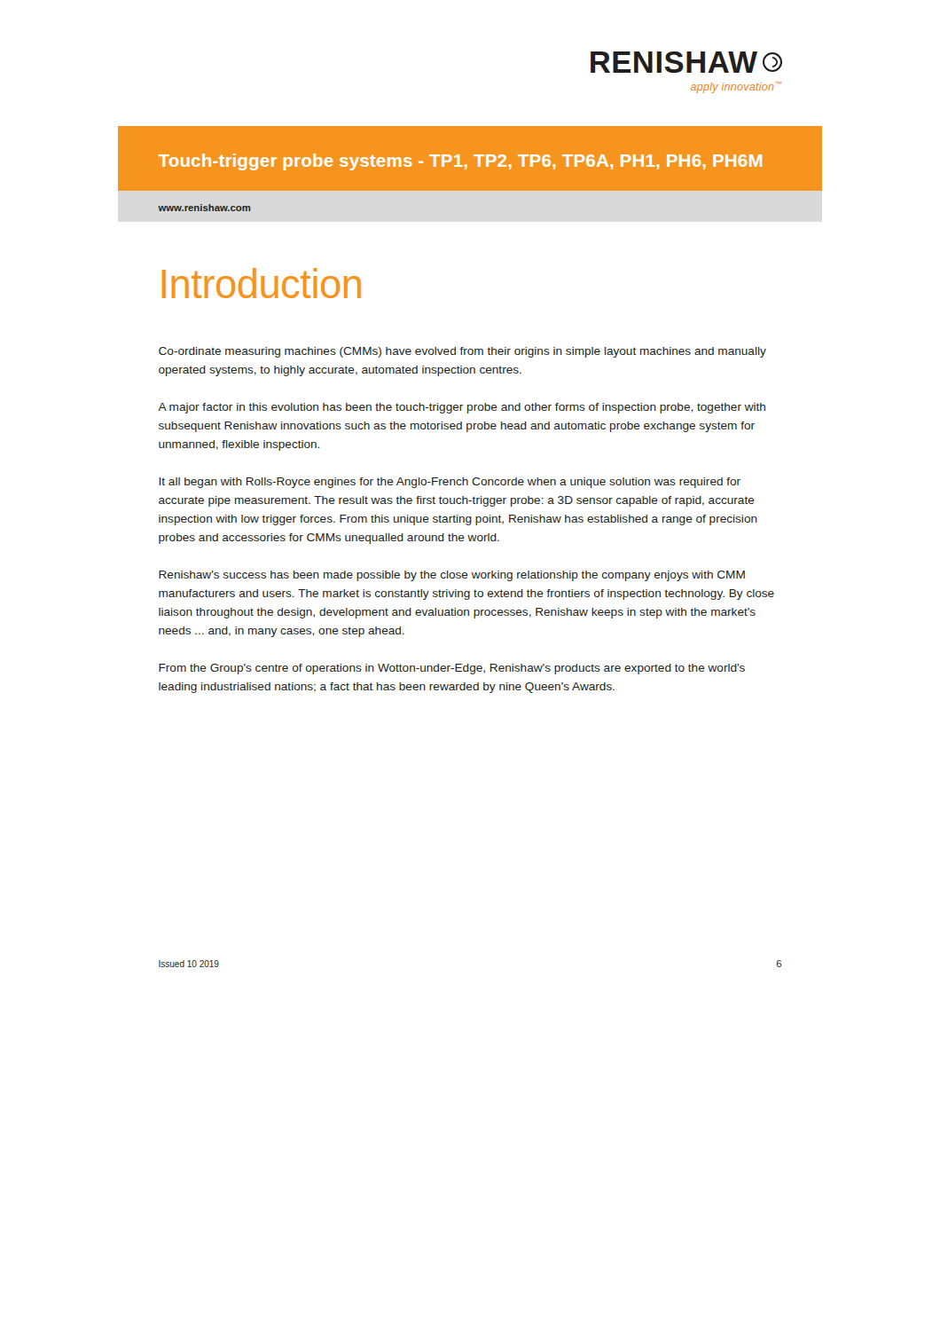RENISHAW
apply innovation™
Touch-trigger probe systems - TP1, TP2, TP6, TP6A, PH1, PH6, PH6M
www.renishaw.com
Introduction
Co-ordinate measuring machines (CMMs) have evolved from their origins in simple layout machines and manually operated systems, to highly accurate, automated inspection centres.
A major factor in this evolution has been the touch-trigger probe and other forms of inspection probe, together with subsequent Renishaw innovations such as the motorised probe head and automatic probe exchange system for unmanned, flexible inspection.
It all began with Rolls-Royce engines for the Anglo-French Concorde when a unique solution was required for accurate pipe measurement. The result was the first touch-trigger probe: a 3D sensor capable of rapid, accurate inspection with low trigger forces. From this unique starting point, Renishaw has established a range of precision probes and accessories for CMMs unequalled around the world.
Renishaw's success has been made possible by the close working relationship the company enjoys with CMM manufacturers and users. The market is constantly striving to extend the frontiers of inspection technology. By close liaison throughout the design, development and evaluation processes, Renishaw keeps in step with the market's needs ... and, in many cases, one step ahead.
From the Group's centre of operations in Wotton-under-Edge, Renishaw's products are exported to the world's leading industrialised nations; a fact that has been rewarded by nine Queen's Awards.
Issued 10 2019
6